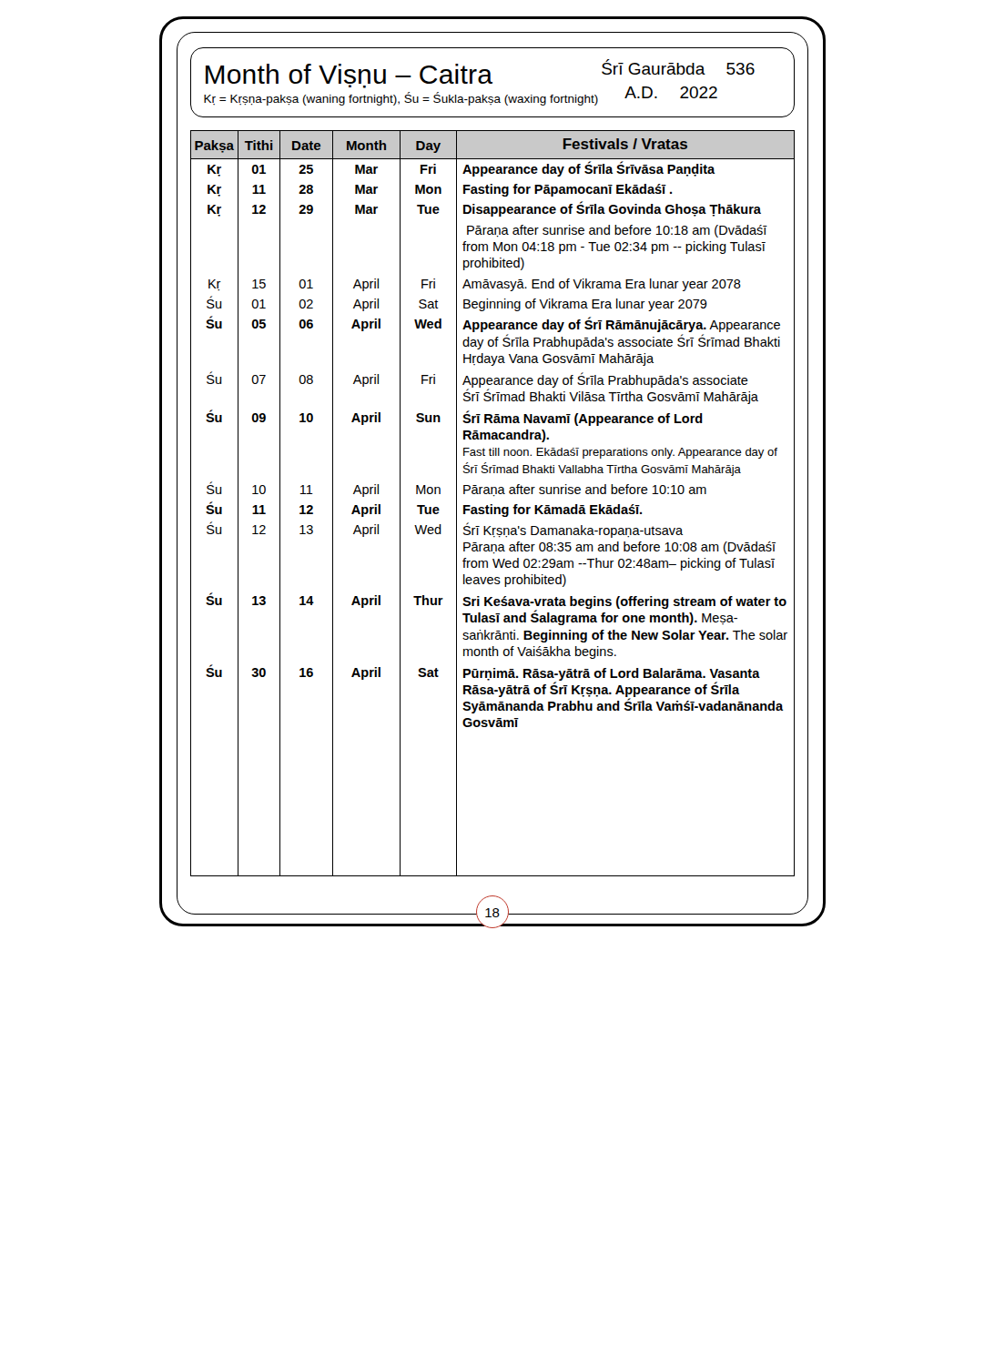Śrī Gaurābda 536
A.D. 2022
Month of Viṣṇu – Caitra
Kṛ = Kṛṣṇa-pakṣa (waning fortnight), Śu = Śukla-pakṣa (waxing fortnight)
| Pakṣa | Tithi | Date | Month | Day | Festivals / Vratas |
| --- | --- | --- | --- | --- | --- |
| Kṛ | 01 | 25 | Mar | Fri | Appearance day of Śrīla Śrīvāsa Paṇḍita |
| Kṛ | 11 | 28 | Mar | Mon | Fasting for Pāpamocanī Ekādaśī . |
| Kṛ | 12 | 29 | Mar | Tue | Disappearance of Śrīla Govinda Ghoṣa Ṭhākura |
| | | | | | Pāraṇa after sunrise and before 10:18 am (Dvādaśī from Mon 04:18 pm - Tue 02:34 pm -- picking Tulasī prohibited) |
| Kṛ | 15 | 01 | April | Fri | Amāvasyā. End of Vikrama Era lunar year 2078 |
| Śu | 01 | 02 | April | Sat | Beginning of Vikrama Era lunar year 2079 |
| Śu | 05 | 06 | April | Wed | Appearance day of Śrī Rāmānujācārya. Appearance day of Śrīla Prabhupāda's associate Śrī Śrīmad Bhakti Hṛdaya Vana Gosvāmī Mahārāja |
| Śu | 07 | 08 | April | Fri | Appearance day of Śrīla Prabhupāda's associate Śrī Śrīmad Bhakti Vilāsa Tīrtha Gosvāmī Mahārāja |
| Śu | 09 | 10 | April | Sun | Śrī Rāma Navamī (Appearance of Lord Rāmacandra). Fast till noon. Ekādaśī preparations only. Appearance day of Śrī Śrīmad Bhakti Vallabha Tīrtha Gosvāmī Mahārāja |
| Śu | 10 | 11 | April | Mon | Pāraṇa after sunrise and before 10:10 am |
| Śu | 11 | 12 | April | Tue | Fasting for Kāmadā Ekādaśī. |
| Śu | 12 | 13 | April | Wed | Śrī Kṛṣṇa's Damanaka-ropaṇa-utsava Pāraṇa after 08:35 am and before 10:08 am (Dvādaśī from Wed 02:29am --Thur 02:48am– picking of Tulasī leaves prohibited) |
| Śu | 13 | 14 | April | Thur | Sri Keśava-vrata begins (offering stream of water to Tulasī and Śalagrama for one month). Meṣa-saṅkrānti. Beginning of the New Solar Year. The solar month of Vaiśākha begins. |
| Śu | 30 | 16 | April | Sat | Pūrṇimā. Rāsa-yātrā of Lord Balarāma. Vasanta Rāsa-yātrā of Śrī Kṛṣṇa. Appearance of Śrīla Syāmānanda Prabhu and Śrīla Vaṁśī-vadanānanda Gosvāmī |
18